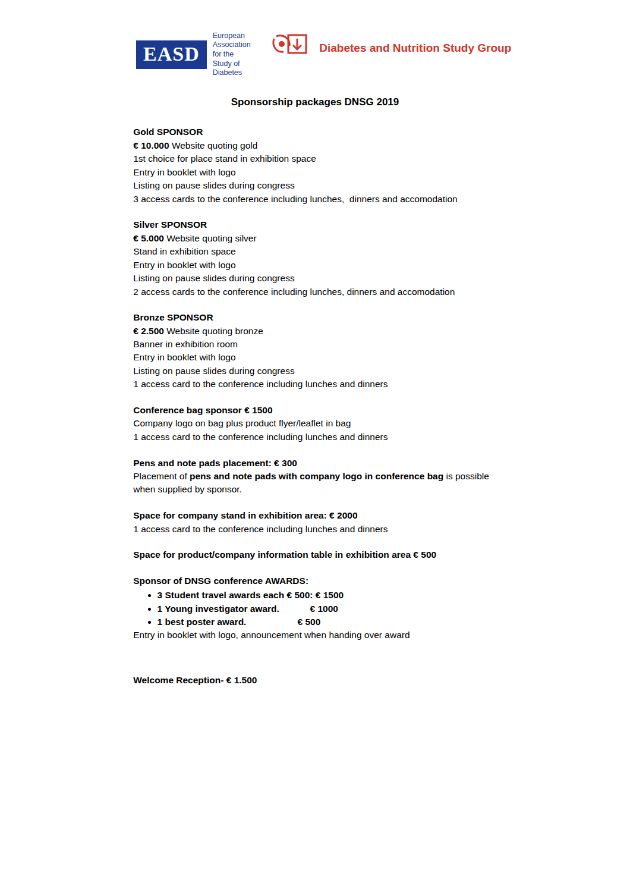EASD
European Association
for the Study of Diabetes
Diabetes and Nutrition Study Group
Sponsorship packages DNSG 2019
Gold SPONSOR
€ 10.000 Website quoting gold
1st choice for place stand in exhibition space
Entry in booklet with logo
Listing on pause slides during congress
3 access cards to the conference including lunches, dinners and accomodation
Silver SPONSOR
€ 5.000 Website quoting silver
Stand in exhibition space
Entry in booklet with logo
Listing on pause slides during congress
2 access cards to the conference including lunches, dinners and accomodation
Bronze SPONSOR
€ 2.500 Website quoting bronze
Banner in exhibition room
Entry in booklet with logo
Listing on pause slides during congress
1 access card to the conference including lunches and dinners
Conference bag sponsor € 1500
Company logo on bag plus product flyer/leaflet in bag
1 access card to the conference including lunches and dinners
Pens and note pads placement: € 300
Placement of pens and note pads with company logo in conference bag is possible when supplied by sponsor.
Space for company stand in exhibition area: € 2000
1 access card to the conference including lunches and dinners
Space for product/company information table in exhibition area € 500
Sponsor of DNSG conference AWARDS:
3 Student travel awards each € 500: € 1500
1 Young investigator award. € 1000
1 best poster award. € 500
Entry in booklet with logo, announcement when handing over award
Welcome Reception- € 1.500